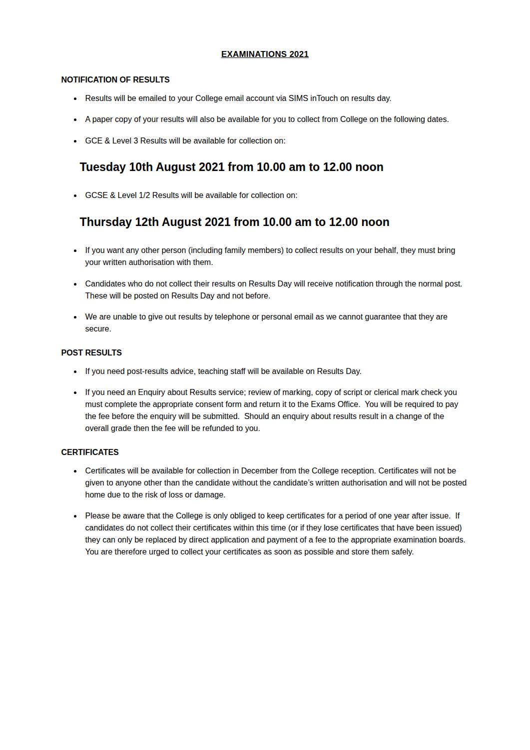EXAMINATIONS 2021
Notification of Results
Results will be emailed to your College email account via SIMS inTouch on results day.
A paper copy of your results will also be available for you to collect from College on the following dates.
GCE & Level 3 Results will be available for collection on:
Tuesday 10th August 2021 from 10.00 am to 12.00 noon
GCSE & Level 1/2 Results will be available for collection on:
Thursday 12th August 2021 from 10.00 am to 12.00 noon
If you want any other person (including family members) to collect results on your behalf, they must bring your written authorisation with them.
Candidates who do not collect their results on Results Day will receive notification through the normal post. These will be posted on Results Day and not before.
We are unable to give out results by telephone or personal email as we cannot guarantee that they are secure.
Post Results
If you need post-results advice, teaching staff will be available on Results Day.
If you need an Enquiry about Results service; review of marking, copy of script or clerical mark check you must complete the appropriate consent form and return it to the Exams Office. You will be required to pay the fee before the enquiry will be submitted. Should an enquiry about results result in a change of the overall grade then the fee will be refunded to you.
Certificates
Certificates will be available for collection in December from the College reception. Certificates will not be given to anyone other than the candidate without the candidate’s written authorisation and will not be posted home due to the risk of loss or damage.
Please be aware that the College is only obliged to keep certificates for a period of one year after issue. If candidates do not collect their certificates within this time (or if they lose certificates that have been issued) they can only be replaced by direct application and payment of a fee to the appropriate examination boards. You are therefore urged to collect your certificates as soon as possible and store them safely.